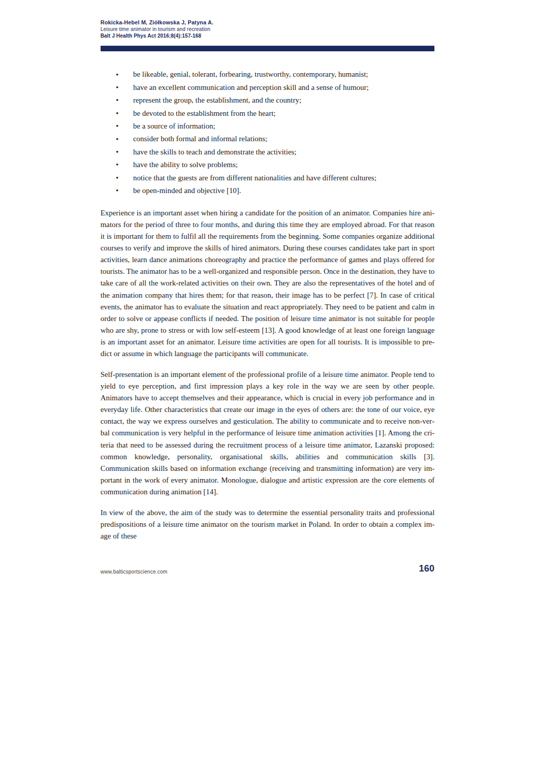Rokicka-Hebel M, Ziółkowska J, Patyna A.
Leisure time animator in tourism and recreation
Balt J Health Phys Act 2016;8(4):157-168
be likeable, genial, tolerant, forbearing, trustworthy, contemporary, humanist;
have an excellent communication and perception skill and a sense of humour;
represent the group, the establishment, and the country;
be devoted to the establishment from the heart;
be a source of information;
consider both formal and informal relations;
have the skills to teach and demonstrate the activities;
have the ability to solve problems;
notice that the guests are from different nationalities and have different cultures;
be open-minded and objective [10].
Experience is an important asset when hiring a candidate for the position of an animator. Companies hire animators for the period of three to four months, and during this time they are employed abroad. For that reason it is important for them to fulfil all the requirements from the beginning. Some companies organize additional courses to verify and improve the skills of hired animators. During these courses candidates take part in sport activities, learn dance animations choreography and practice the performance of games and plays offered for tourists. The animator has to be a well-organized and responsible person. Once in the destination, they have to take care of all the work-related activities on their own. They are also the representatives of the hotel and of the animation company that hires them; for that reason, their image has to be perfect [7]. In case of critical events, the animator has to evaluate the situation and react appropriately. They need to be patient and calm in order to solve or appease conflicts if needed. The position of leisure time animator is not suitable for people who are shy, prone to stress or with low self-esteem [13]. A good knowledge of at least one foreign language is an important asset for an animator. Leisure time activities are open for all tourists. It is impossible to predict or assume in which language the participants will communicate.
Self-presentation is an important element of the professional profile of a leisure time animator. People tend to yield to eye perception, and first impression plays a key role in the way we are seen by other people. Animators have to accept themselves and their appearance, which is crucial in every job performance and in everyday life. Other characteristics that create our image in the eyes of others are: the tone of our voice, eye contact, the way we express ourselves and gesticulation. The ability to communicate and to receive non-verbal communication is very helpful in the performance of leisure time animation activities [1]. Among the criteria that need to be assessed during the recruitment process of a leisure time animator, Lazanski proposed: common knowledge, personality, organisational skills, abilities and communication skills [3]. Communication skills based on information exchange (receiving and transmitting information) are very important in the work of every animator. Monologue, dialogue and artistic expression are the core elements of communication during animation [14].
In view of the above, the aim of the study was to determine the essential personality traits and professional predispositions of a leisure time animator on the tourism market in Poland. In order to obtain a complex image of these
www.balticsportscience.com
160